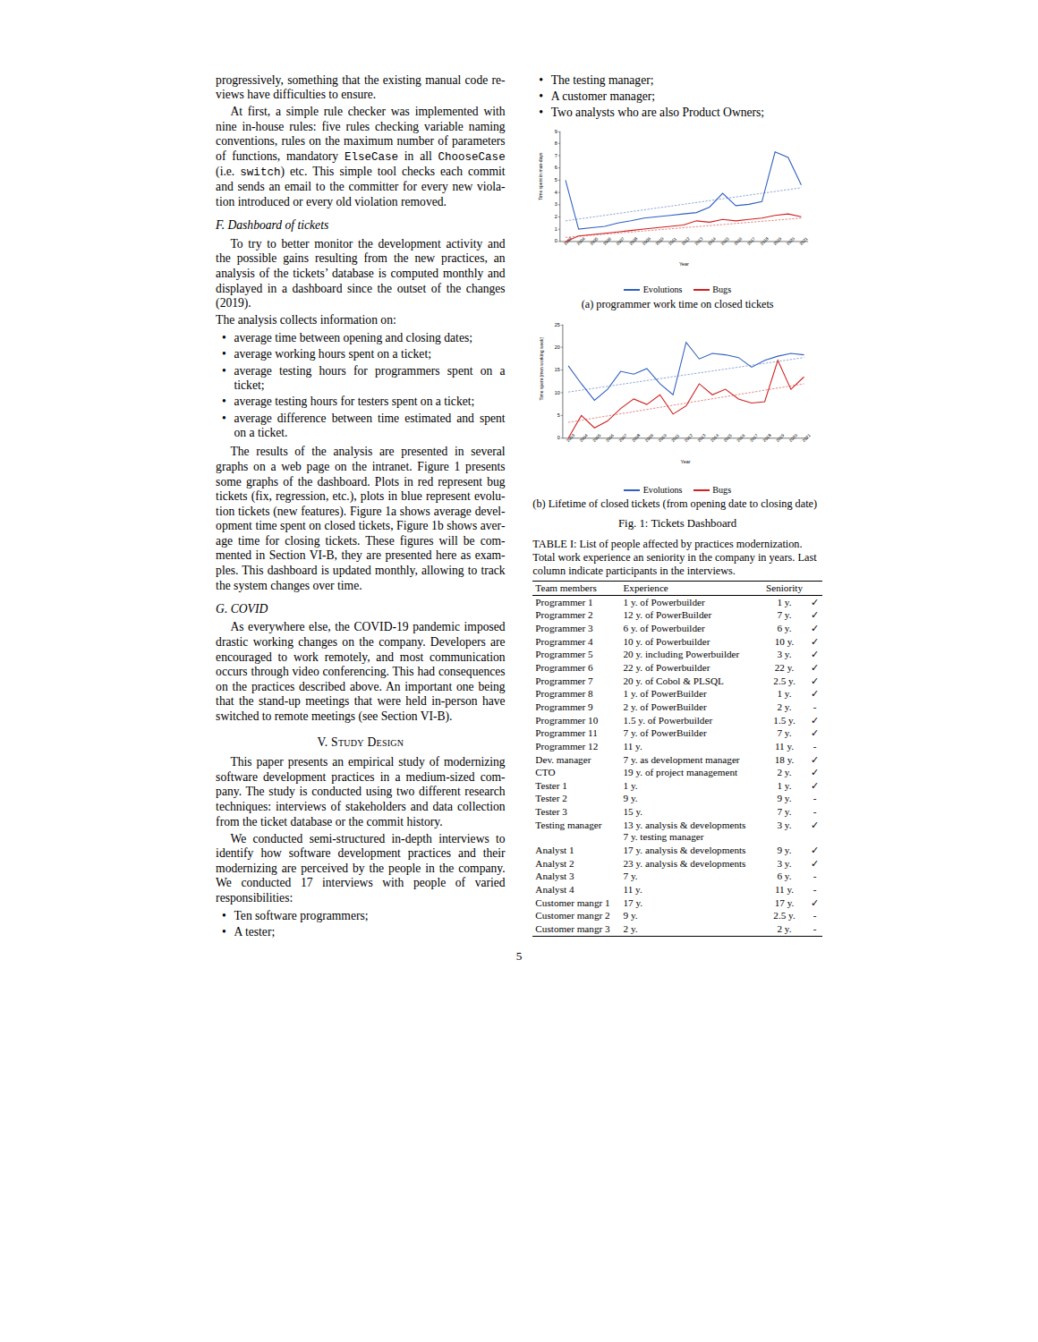progressively, something that the existing manual code reviews have difficulties to ensure.
At first, a simple rule checker was implemented with nine in-house rules: five rules checking variable naming conventions, rules on the maximum number of parameters of functions, mandatory ElseCase in all ChooseCase (i.e. switch) etc. This simple tool checks each commit and sends an email to the committer for every new violation introduced or every old violation removed.
F. Dashboard of tickets
To try to better monitor the development activity and the possible gains resulting from the new practices, an analysis of the tickets’ database is computed monthly and displayed in a dashboard since the outset of the changes (2019).
The analysis collects information on:
average time between opening and closing dates;
average working hours spent on a ticket;
average testing hours for programmers spent on a ticket;
average testing hours for testers spent on a ticket;
average difference between time estimated and spent on a ticket.
The results of the analysis are presented in several graphs on a web page on the intranet. Figure 1 presents some graphs of the dashboard. Plots in red represent bug tickets (fix, regression, etc.), plots in blue represent evolution tickets (new features). Figure 1a shows average development time spent on closed tickets, Figure 1b shows average time for closing tickets. These figures will be commented in Section VI-B, they are presented here as examples. This dashboard is updated monthly, allowing to track the system changes over time.
G. COVID
As everywhere else, the COVID-19 pandemic imposed drastic working changes on the company. Developers are encouraged to work remotely, and most communication occurs through video conferencing. This had consequences on the practices described above. An important one being that the stand-up meetings that were held in-person have switched to remote meetings (see Section VI-B).
V. Study Design
This paper presents an empirical study of modernizing software development practices in a medium-sized company. The study is conducted using two different research techniques: interviews of stakeholders and data collection from the ticket database or the commit history.
We conducted semi-structured in-depth interviews to identify how software development practices and their modernizing are perceived by the people in the company. We conducted 17 interviews with people of varied responsibilities:
Ten software programmers;
A tester;
The testing manager;
A customer manager;
Two analysts who are also Product Owners;
0 1 2 3 4 5 6 7 8 9 Time spent in man-days 2003 2004 2005 2006 2007 2008 2009 2010 2011 2012 2013 2014 2015 2016 2017 2018 2019 2020 2021 Year
Evolutions Bugs
(a) programmer work time on closed tickets
0 5 10 15 20 25 Time spent (men working week) 2003 2004 2005 2006 2007 2008 2009 2010 2011 2012 2013 2014 2015 2016 2017 2018 2019 2020 2021 Year
Evolutions Bugs
(b) Lifetime of closed tickets (from opening date to closing date)
Fig. 1: Tickets Dashboard
TABLE I: List of people affected by practices modernization. Total work experience an seniority in the company in years. Last column indicate participants in the interviews.
| Team members | Experience | Seniority | |
| --- | --- | --- | --- |
| Programmer 1 | 1 y. of Powerbuilder | 1 y. | ✓ |
| Programmer 2 | 12 y. of PowerBuilder | 7 y. | ✓ |
| Programmer 3 | 6 y. of Powerbuilder | 6 y. | ✓ |
| Programmer 4 | 10 y. of Powerbuilder | 10 y. | ✓ |
| Programmer 5 | 20 y. including Powerbuilder | 3 y. | ✓ |
| Programmer 6 | 22 y. of Powerbuilder | 22 y. | ✓ |
| Programmer 7 | 20 y. of Cobol & PLSQL | 2.5 y. | ✓ |
| Programmer 8 | 1 y. of PowerBuilder | 1 y. | ✓ |
| Programmer 9 | 2 y. of PowerBuilder | 2 y. | - |
| Programmer 10 | 1.5 y. of Powerbuilder | 1.5 y. | ✓ |
| Programmer 11 | 7 y. of PowerBuilder | 7 y. | ✓ |
| Programmer 12 | 11 y. | 11 y. | - |
| Dev. manager | 7 y. as development manager | 18 y. | ✓ |
| CTO | 19 y. of project management | 2 y. | ✓ |
| Tester 1 | 1 y. | 1 y. | ✓ |
| Tester 2 | 9 y. | 9 y. | - |
| Tester 3 | 15 y. | 7 y. | - |
| Testing manager | 13 y. analysis & developments 7 y. testing manager | 3 y. | ✓ |
| Analyst 1 | 17 y. analysis & developments | 9 y. | ✓ |
| Analyst 2 | 23 y. analysis & developments | 3 y. | ✓ |
| Analyst 3 | 7 y. | 6 y. | - |
| Analyst 4 | 11 y. | 11 y. | - |
| Customer mangr 1 | 17 y. | 17 y. | ✓ |
| Customer mangr 2 | 9 y. | 2.5 y. | - |
| Customer mangr 3 | 2 y. | 2 y. | - |
5